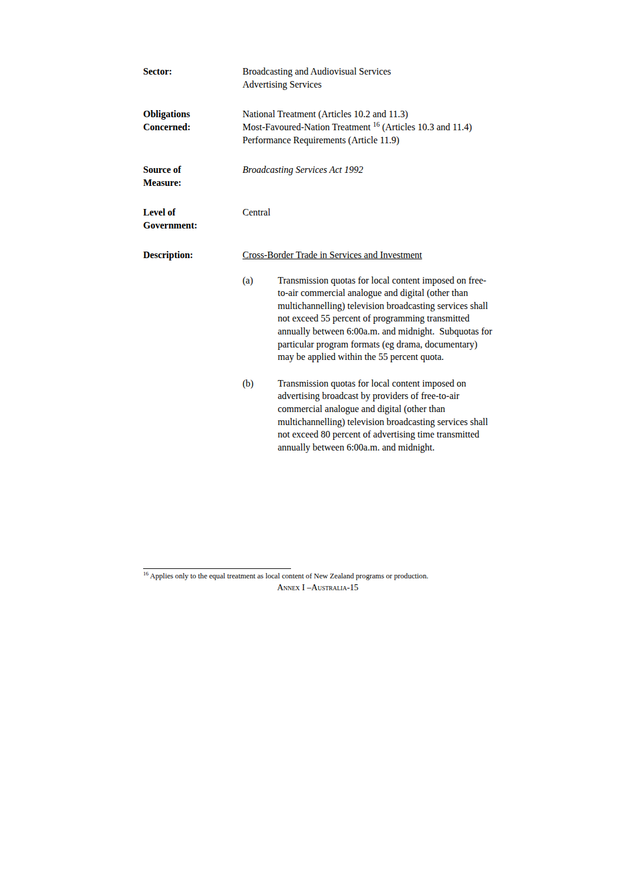| Sector: | Broadcasting and Audiovisual Services Advertising Services |
| Obligations Concerned: | National Treatment (Articles 10.2 and 11.3) Most-Favoured-Nation Treatment 16 (Articles 10.3 and 11.4) Performance Requirements (Article 11.9) |
| Source of Measure: | Broadcasting Services Act 1992 |
| Level of Government: | Central |
| Description: | Cross-Border Trade in Services and Investment (a) Transmission quotas for local content imposed on free-to-air commercial analogue and digital (other than multichannelling) television broadcasting services shall not exceed 55 percent of programming transmitted annually between 6:00a.m. and midnight. Subquotas for particular program formats (eg drama, documentary) may be applied within the 55 percent quota. (b) Transmission quotas for local content imposed on advertising broadcast by providers of free-to-air commercial analogue and digital (other than multichannelling) television broadcasting services shall not exceed 80 percent of advertising time transmitted annually between 6:00a.m. and midnight. |
16 Applies only to the equal treatment as local content of New Zealand programs or production.
Annex I –Australia-15